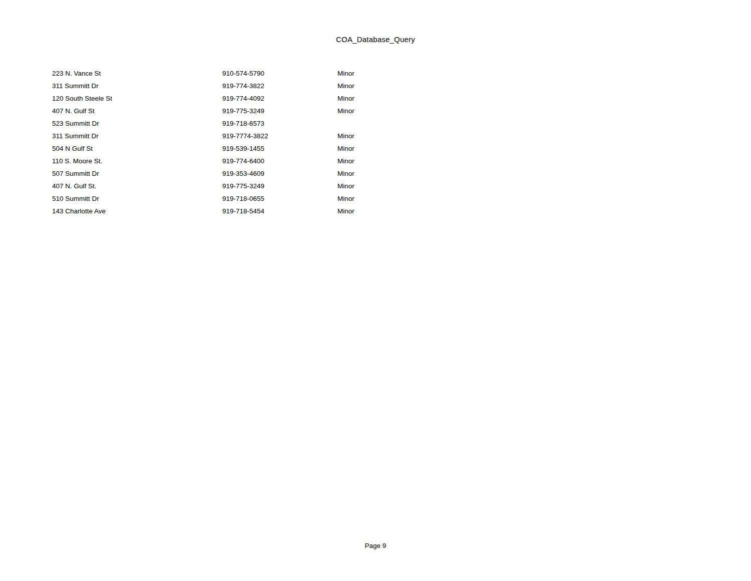COA_Database_Query
| 223 N. Vance St | 910-574-5790 | Minor |
| 311 Summitt Dr | 919-774-3822 | Minor |
| 120 South Steele St | 919-774-4092 | Minor |
| 407 N. Gulf St | 919-775-3249 | Minor |
| 523 Summitt Dr | 919-718-6573 | |
| 311 Summitt Dr | 919-7774-3822 | Minor |
| 504 N Gulf St | 919-539-1455 | Minor |
| 110 S. Moore St. | 919-774-6400 | Minor |
| 507 Summitt Dr | 919-353-4609 | Minor |
| 407 N. Gulf St. | 919-775-3249 | Minor |
| 510 Summitt Dr | 919-718-0655 | Minor |
| 143 Charlotte Ave | 919-718-5454 | Minor |
Page 9